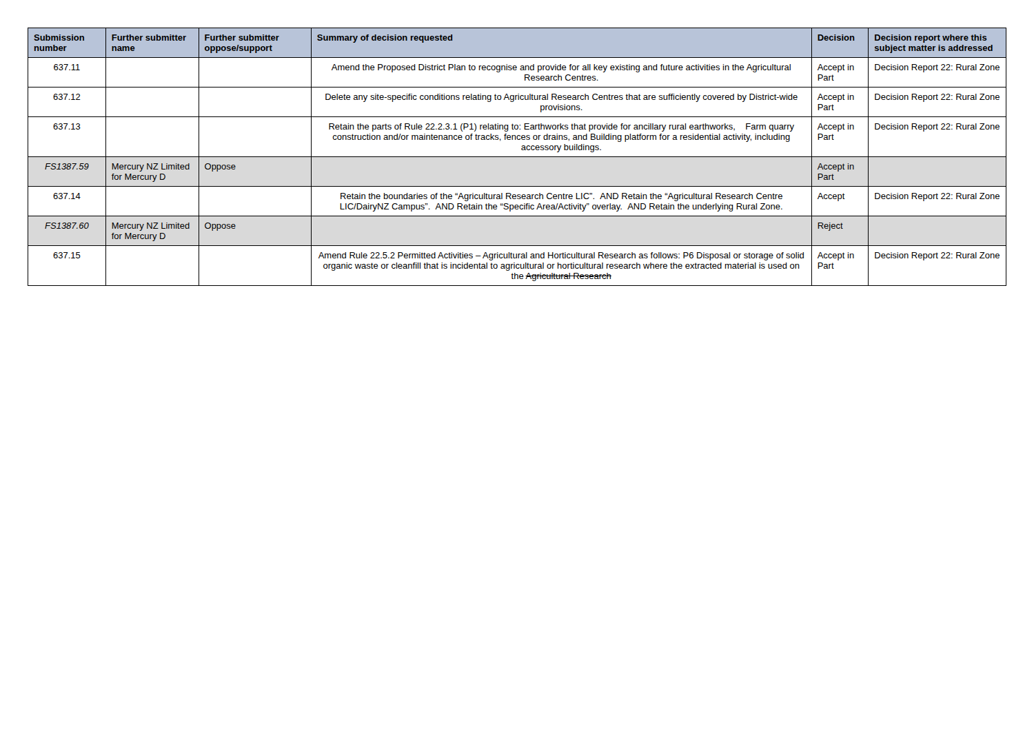| Submission number | Further submitter name | Further submitter oppose/support | Summary of decision requested | Decision | Decision report where this subject matter is addressed |
| --- | --- | --- | --- | --- | --- |
| 637.11 | | | Amend the Proposed District Plan to recognise and provide for all key existing and future activities in the Agricultural Research Centres. | Accept in Part | Decision Report 22: Rural Zone |
| 637.12 | | | Delete any site-specific conditions relating to Agricultural Research Centres that are sufficiently covered by District-wide provisions. | Accept in Part | Decision Report 22: Rural Zone |
| 637.13 | | | Retain the parts of Rule 22.2.3.1 (P1) relating to: Earthworks that provide for ancillary rural earthworks, Farm quarry construction and/or maintenance of tracks, fences or drains, and Building platform for a residential activity, including accessory buildings. | Accept in Part | Decision Report 22: Rural Zone |
| FS1387.59 | Mercury NZ Limited for Mercury D | Oppose | | Accept in Part | |
| 637.14 | | | Retain the boundaries of the “Agricultural Research Centre LIC”. AND Retain the “Agricultural Research Centre LIC/DairyNZ Campus”. AND Retain the “Specific Area/Activity” overlay. AND Retain the underlying Rural Zone. | Accept | Decision Report 22: Rural Zone |
| FS1387.60 | Mercury NZ Limited for Mercury D | Oppose | | Reject | |
| 637.15 | | | Amend Rule 22.5.2 Permitted Activities – Agricultural and Horticultural Research as follows: P6 Disposal or storage of solid organic waste or cleanfill that is incidental to agricultural or horticultural research where the extracted material is used on the Agricultural Research | Accept in Part | Decision Report 22: Rural Zone |